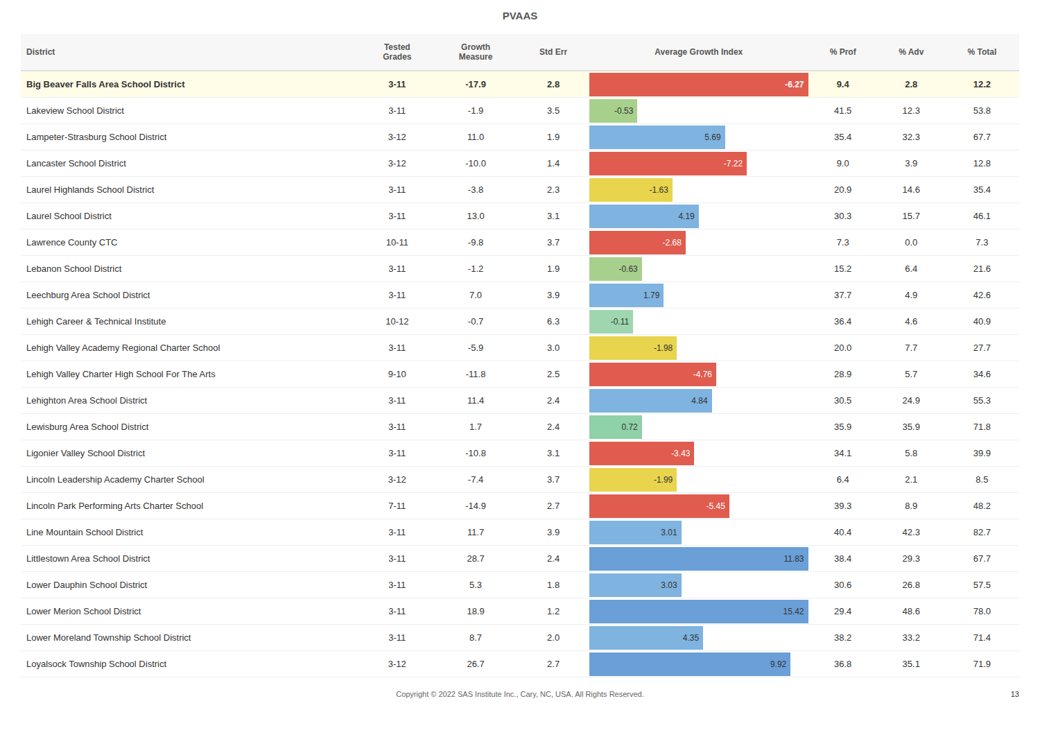PVAAS
| District | Tested Grades | Growth Measure | Std Err | Average Growth Index | % Prof | % Adv | % Total |
| --- | --- | --- | --- | --- | --- | --- | --- |
| Big Beaver Falls Area School District | 3-11 | -17.9 | 2.8 | -6.27 | 9.4 | 2.8 | 12.2 |
| Lakeview School District | 3-11 | -1.9 | 3.5 | -0.53 | 41.5 | 12.3 | 53.8 |
| Lampeter-Strasburg School District | 3-12 | 11.0 | 1.9 | 5.69 | 35.4 | 32.3 | 67.7 |
| Lancaster School District | 3-12 | -10.0 | 1.4 | -7.22 | 9.0 | 3.9 | 12.8 |
| Laurel Highlands School District | 3-11 | -3.8 | 2.3 | -1.63 | 20.9 | 14.6 | 35.4 |
| Laurel School District | 3-11 | 13.0 | 3.1 | 4.19 | 30.3 | 15.7 | 46.1 |
| Lawrence County CTC | 10-11 | -9.8 | 3.7 | -2.68 | 7.3 | 0.0 | 7.3 |
| Lebanon School District | 3-11 | -1.2 | 1.9 | -0.63 | 15.2 | 6.4 | 21.6 |
| Leechburg Area School District | 3-11 | 7.0 | 3.9 | 1.79 | 37.7 | 4.9 | 42.6 |
| Lehigh Career & Technical Institute | 10-12 | -0.7 | 6.3 | -0.11 | 36.4 | 4.6 | 40.9 |
| Lehigh Valley Academy Regional Charter School | 3-11 | -5.9 | 3.0 | -1.98 | 20.0 | 7.7 | 27.7 |
| Lehigh Valley Charter High School For The Arts | 9-10 | -11.8 | 2.5 | -4.76 | 28.9 | 5.7 | 34.6 |
| Lehighton Area School District | 3-11 | 11.4 | 2.4 | 4.84 | 30.5 | 24.9 | 55.3 |
| Lewisburg Area School District | 3-11 | 1.7 | 2.4 | 0.72 | 35.9 | 35.9 | 71.8 |
| Ligonier Valley School District | 3-11 | -10.8 | 3.1 | -3.43 | 34.1 | 5.8 | 39.9 |
| Lincoln Leadership Academy Charter School | 3-12 | -7.4 | 3.7 | -1.99 | 6.4 | 2.1 | 8.5 |
| Lincoln Park Performing Arts Charter School | 7-11 | -14.9 | 2.7 | -5.45 | 39.3 | 8.9 | 48.2 |
| Line Mountain School District | 3-11 | 11.7 | 3.9 | 3.01 | 40.4 | 42.3 | 82.7 |
| Littlestown Area School District | 3-11 | 28.7 | 2.4 | 11.83 | 38.4 | 29.3 | 67.7 |
| Lower Dauphin School District | 3-11 | 5.3 | 1.8 | 3.03 | 30.6 | 26.8 | 57.5 |
| Lower Merion School District | 3-11 | 18.9 | 1.2 | 15.42 | 29.4 | 48.6 | 78.0 |
| Lower Moreland Township School District | 3-11 | 8.7 | 2.0 | 4.35 | 38.2 | 33.2 | 71.4 |
| Loyalsock Township School District | 3-12 | 26.7 | 2.7 | 9.92 | 36.8 | 35.1 | 71.9 |
Copyright © 2022 SAS Institute Inc., Cary, NC, USA. All Rights Reserved. 13